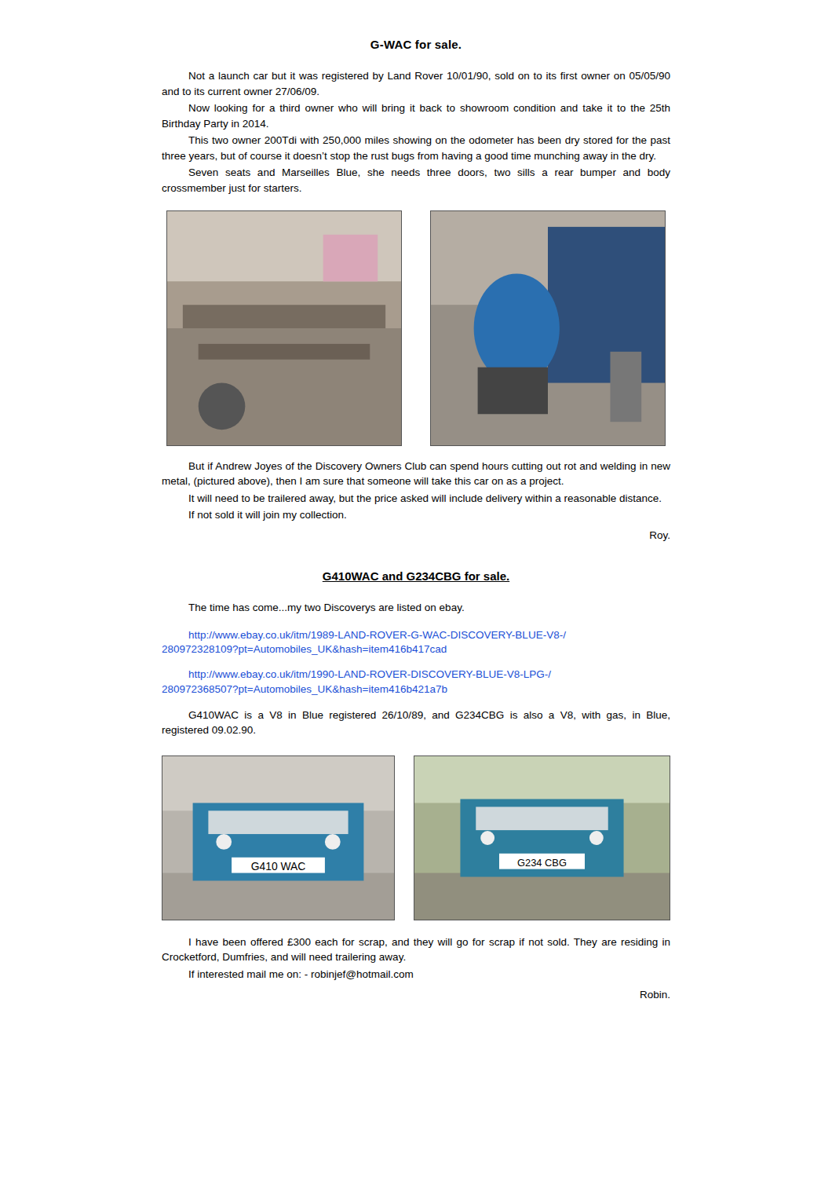G-WAC for sale.
Not a launch car but it was registered by Land Rover 10/01/90, sold on to its first owner on 05/05/90 and to its current owner 27/06/09.
Now looking for a third owner who will bring it back to showroom condition and take it to the 25th Birthday Party in 2014.
This two owner 200Tdi with 250,000 miles showing on the odometer has been dry stored for the past three years, but of course it doesn’t stop the rust bugs from having a good time munching away in the dry.
Seven seats and Marseilles Blue, she needs three doors, two sills a rear bumper and body crossmember just for starters.
But if Andrew Joyes of the Discovery Owners Club can spend hours cutting out rot and welding in new metal, (pictured above), then I am sure that someone will take this car on as a project.
It will need to be trailered away, but the price asked will include delivery within a reasonable distance.
If not sold it will join my collection.
Roy.
G410WAC and G234CBG for sale.
The time has come...my two Discoverys are listed on ebay.
http://www.ebay.co.uk/itm/1989-LAND-ROVER-G-WAC-DISCOVERY-BLUE-V8-/
280972328109?pt=Automobiles_UK&hash=item416b417cad
http://www.ebay.co.uk/itm/1990-LAND-ROVER-DISCOVERY-BLUE-V8-LPG-/
280972368507?pt=Automobiles_UK&hash=item416b421a7b
G410WAC is a V8 in Blue registered 26/10/89, and G234CBG is also a V8, with gas, in Blue, registered 09.02.90.
I have been offered £300 each for scrap, and they will go for scrap if not sold. They are residing in Crocketford, Dumfries, and will need trailering away.
If interested mail me on: - robinjef@hotmail.com
Robin.